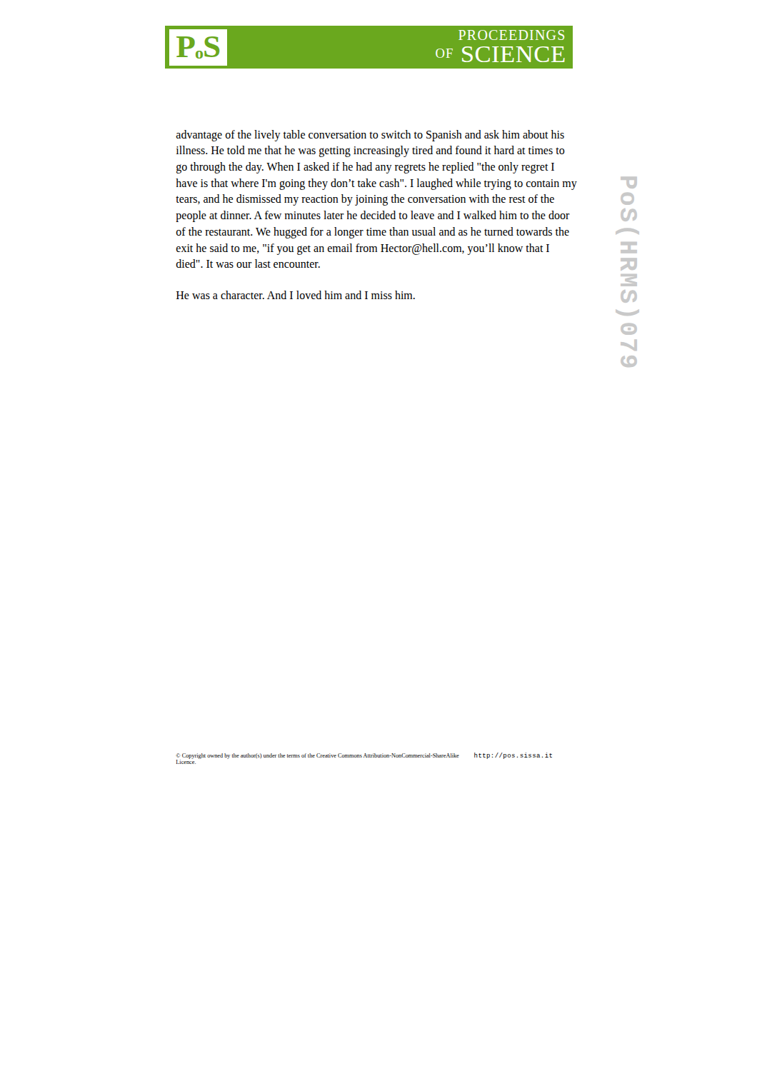PoS PROCEEDINGS OF SCIENCE
PoS(HRMS)079
advantage of the lively table conversation to switch to Spanish and ask him about his illness. He told me that he was getting increasingly tired and found it hard at times to go through the day. When I asked if he had any regrets he replied "the only regret I have is that where I'm going they don’t take cash". I laughed while trying to contain my tears, and he dismissed my reaction by joining the conversation with the rest of the people at dinner. A few minutes later he decided to leave and I walked him to the door of the restaurant. We hugged for a longer time than usual and as he turned towards the exit he said to me, "if you get an email from Hector@hell.com, you’ll know that I died". It was our last encounter.
He was a character. And I loved him and I miss him.
© Copyright owned by the author(s) under the terms of the Creative Commons Attribution-NonCommercial-ShareAlike Licence. http://pos.sissa.it